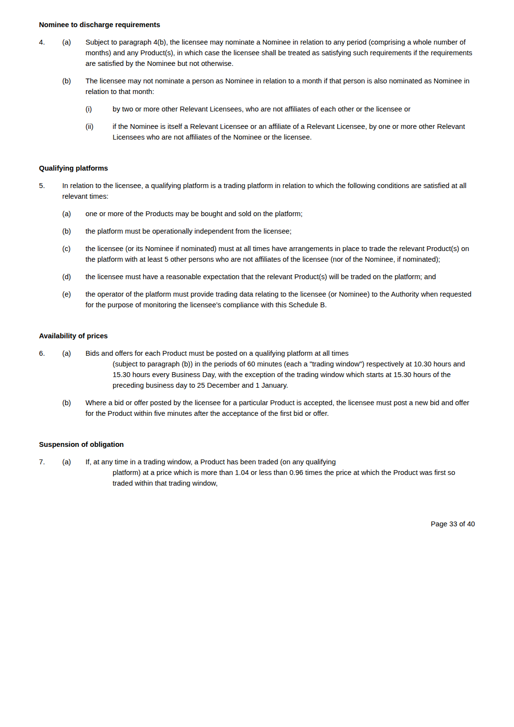Nominee to discharge requirements
4.
(a)
Subject to paragraph 4(b), the licensee may nominate a Nominee in relation to any period (comprising a whole number of months) and any Product(s), in which case the licensee shall be treated as satisfying such requirements if the requirements are satisfied by the Nominee but not otherwise.
(b)
The licensee may not nominate a person as Nominee in relation to a month if that person is also nominated as Nominee in relation to that month:
(i)
by two or more other Relevant Licensees, who are not affiliates of each other or the licensee or
(ii)
if the Nominee is itself a Relevant Licensee or an affiliate of a Relevant Licensee, by one or more other Relevant Licensees who are not affiliates of the Nominee or the licensee.
Qualifying platforms
5.
In relation to the licensee, a qualifying platform is a trading platform in relation to which the following conditions are satisfied at all relevant times:
(a)
one or more of the Products may be bought and sold on the platform;
(b)
the platform must be operationally independent from the licensee;
(c)
the licensee (or its Nominee if nominated) must at all times have arrangements in place to trade the relevant Product(s) on the platform with at least 5 other persons who are not affiliates of the licensee (nor of the Nominee, if nominated);
(d)
the licensee must have a reasonable expectation that the relevant Product(s) will be traded on the platform; and
(e)
the operator of the platform must provide trading data relating to the licensee (or Nominee) to the Authority when requested for the purpose of monitoring the licensee's compliance with this Schedule B.
Availability of prices
6.
(a)
Bids and offers for each Product must be posted on a qualifying platform at all times
(subject to paragraph (b)) in the periods of 60 minutes (each a "trading window") respectively at 10.30 hours and 15.30 hours every Business Day, with the exception of the trading window which starts at 15.30 hours of the preceding business day to 25 December and 1 January.
(b)
Where a bid or offer posted by the licensee for a particular Product is accepted, the licensee must post a new bid and offer for the Product within five minutes after the acceptance of the first bid or offer.
Suspension of obligation
7.
(a)
If, at any time in a trading window, a Product has been traded (on any qualifying
platform) at a price which is more than 1.04 or less than 0.96 times the price at which the Product was first so traded within that trading window,
Page 33 of 40